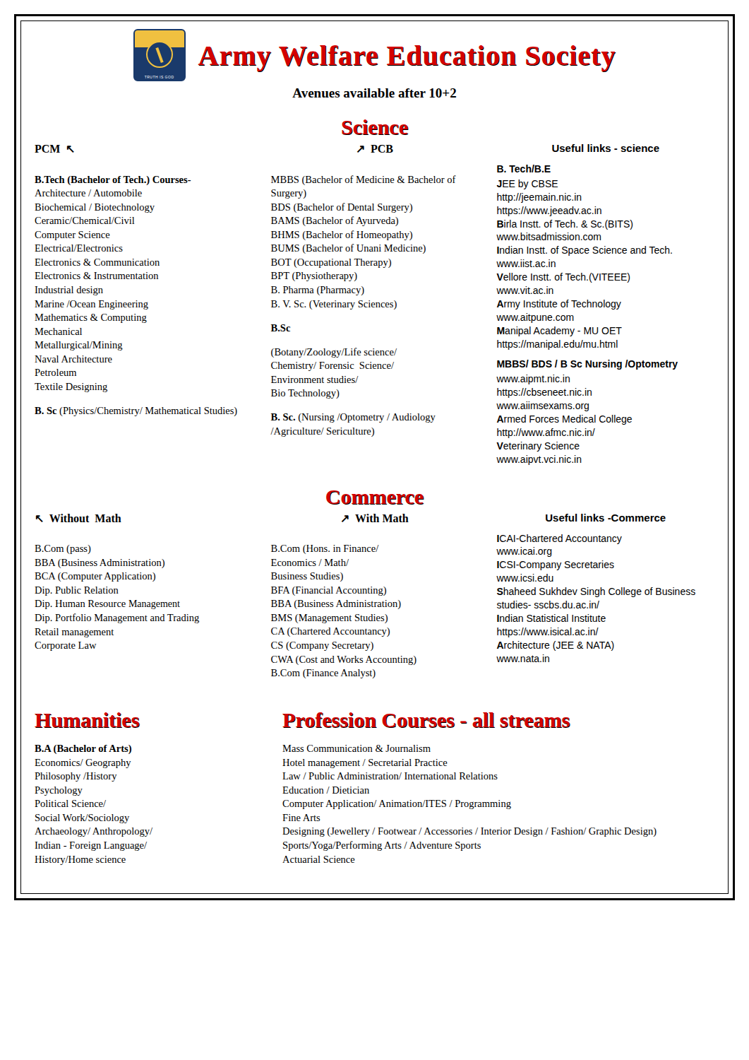TRUTH IS GOD
Army Welfare Education Society
Avenues available after 10+2
Science
PCM ↖
↗ PCB
Useful links - science
B.Tech (Bachelor of Tech.) Courses-
Architecture / Automobile
Biochemical / Biotechnology
Ceramic/Chemical/Civil
Computer Science
Electrical/Electronics
Electronics & Communication
Electronics & Instrumentation
Industrial design
Marine /Ocean Engineering
Mathematics & Computing
Mechanical
Metallurgical/Mining
Naval Architecture
Petroleum
Textile Designing
B. Sc (Physics/Chemistry/ Mathematical Studies)
MBBS (Bachelor of Medicine & Bachelor of Surgery)
BDS (Bachelor of Dental Surgery)
BAMS (Bachelor of Ayurveda)
BHMS (Bachelor of Homeopathy)
BUMS (Bachelor of Unani Medicine)
BOT (Occupational Therapy)
BPT (Physiotherapy)
B. Pharma (Pharmacy)
B. V. Sc. (Veterinary Sciences)
B.Sc
(Botany/Zoology/Life science/
Chemistry/ Forensic Science/
Environment studies/
Bio Technology)
B. Sc. (Nursing /Optometry / Audiology /Agriculture/ Sericulture)
B. Tech/B.E
JEE by CBSE
http://jeemain.nic.in
https://www.jeeadv.ac.in
Birla Instt. of Tech. & Sc.(BITS)
www.bitsadmission.com
Indian Instt. of Space Science and Tech. www.iist.ac.in
Vellore Instt. of Tech.(VITEEE)
www.vit.ac.in
Army Institute of Technology
www.aitpune.com
Manipal Academy - MU OET
https://manipal.edu/mu.html
MBBS/ BDS / B Sc Nursing /Optometry
www.aipmt.nic.in
https://cbseneet.nic.in
www.aiimsexams.org
Armed Forces Medical College
http://www.afmc.nic.in/
Veterinary Science
www.aipvt.vci.nic.in
Commerce
↖ Without Math
↗ With Math
Useful links -Commerce
B.Com (pass)
BBA (Business Administration)
BCA (Computer Application)
Dip. Public Relation
Dip. Human Resource Management
Dip. Portfolio Management and Trading
Retail management
Corporate Law
B.Com (Hons. in Finance/
Economics / Math/
Business Studies)
BFA (Financial Accounting)
BBA (Business Administration)
BMS (Management Studies)
CA (Chartered Accountancy)
CS (Company Secretary)
CWA (Cost and Works Accounting)
B.Com (Finance Analyst)
ICAI-Chartered Accountancy
www.icai.org
ICSI-Company Secretaries
www.icsi.edu
Shaheed Sukhdev Singh College of Business studies- sscbs.du.ac.in/
Indian Statistical Institute
https://www.isical.ac.in/
Architecture (JEE & NATA)
www.nata.in
Humanities
B.A (Bachelor of Arts)
Economics/ Geography
Philosophy /History
Psychology
Political Science/
Social Work/Sociology
Archaeology/ Anthropology/
Indian - Foreign Language/
History/Home science
Profession Courses - all streams
Mass Communication & Journalism
Hotel management / Secretarial Practice
Law / Public Administration/ International Relations
Education / Dietician
Computer Application/ Animation/ITES / Programming
Fine Arts
Designing (Jewellery / Footwear / Accessories / Interior Design / Fashion/ Graphic Design)
Sports/Yoga/Performing Arts / Adventure Sports
Actuarial Science